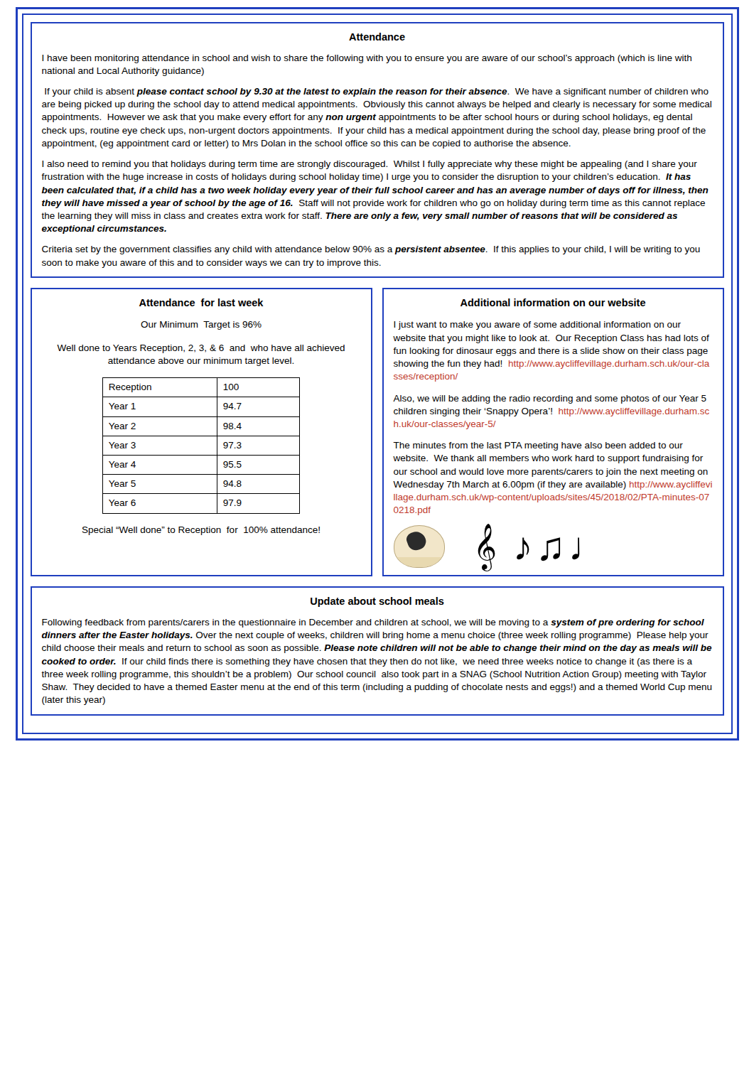Attendance
I have been monitoring attendance in school and wish to share the following with you to ensure you are aware of our school’s approach (which is line with national and Local Authority guidance)
If your child is absent please contact school by 9.30 at the latest to explain the reason for their absence. We have a significant number of children who are being picked up during the school day to attend medical appointments. Obviously this cannot always be helped and clearly is necessary for some medical appointments. However we ask that you make every effort for any non urgent appointments to be after school hours or during school holidays, eg dental check ups, routine eye check ups, non-urgent doctors appointments. If your child has a medical appointment during the school day, please bring proof of the appointment, (eg appointment card or letter) to Mrs Dolan in the school office so this can be copied to authorise the absence.
I also need to remind you that holidays during term time are strongly discouraged. Whilst I fully appreciate why these might be appealing (and I share your frustration with the huge increase in costs of holidays during school holiday time) I urge you to consider the disruption to your children’s education. It has been calculated that, if a child has a two week holiday every year of their full school career and has an average number of days off for illness, then they will have missed a year of school by the age of 16. Staff will not provide work for children who go on holiday during term time as this cannot replace the learning they will miss in class and creates extra work for staff. There are only a few, very small number of reasons that will be considered as exceptional circumstances.
Criteria set by the government classifies any child with attendance below 90% as a persistent absentee. If this applies to your child, I will be writing to you soon to make you aware of this and to consider ways we can try to improve this.
Attendance for last week
Our Minimum Target is 96%
Well done to Years Reception, 2, 3, & 6 and who have all achieved attendance above our minimum target level.
| Reception | 100 |
| Year 1 | 94.7 |
| Year 2 | 98.4 |
| Year 3 | 97.3 |
| Year 4 | 95.5 |
| Year 5 | 94.8 |
| Year 6 | 97.9 |
Special “Well done” to Reception for 100% attendance!
Additional information on our website
I just want to make you aware of some additional information on our website that you might like to look at. Our Reception Class has had lots of fun looking for dinosaur eggs and there is a slide show on their class page showing the fun they had! http://www.aycliffevillage.durham.sch.uk/our-classes/reception/
Also, we will be adding the radio recording and some photos of our Year 5 children singing their ‘Snappy Opera’! http://www.aycliffevillage.durham.sch.uk/our-classes/year-5/
The minutes from the last PTA meeting have also been added to our website. We thank all members who work hard to support fundraising for our school and would love more parents/carers to join the next meeting on Wednesday 7th March at 6.00pm (if they are available) http://www.aycliffevillage.durham.sch.uk/wp-content/uploads/sites/45/2018/02/PTA-minutes-070218.pdf
𝄞 ♪♫♩
Update about school meals
Following feedback from parents/carers in the questionnaire in December and children at school, we will be moving to a system of pre ordering for school dinners after the Easter holidays. Over the next couple of weeks, children will bring home a menu choice (three week rolling programme) Please help your child choose their meals and return to school as soon as possible. Please note children will not be able to change their mind on the day as meals will be cooked to order. If our child finds there is something they have chosen that they then do not like, we need three weeks notice to change it (as there is a three week rolling programme, this shouldn’t be a problem) Our school council also took part in a SNAG (School Nutrition Action Group) meeting with Taylor Shaw. They decided to have a themed Easter menu at the end of this term (including a pudding of chocolate nests and eggs!) and a themed World Cup menu (later this year)